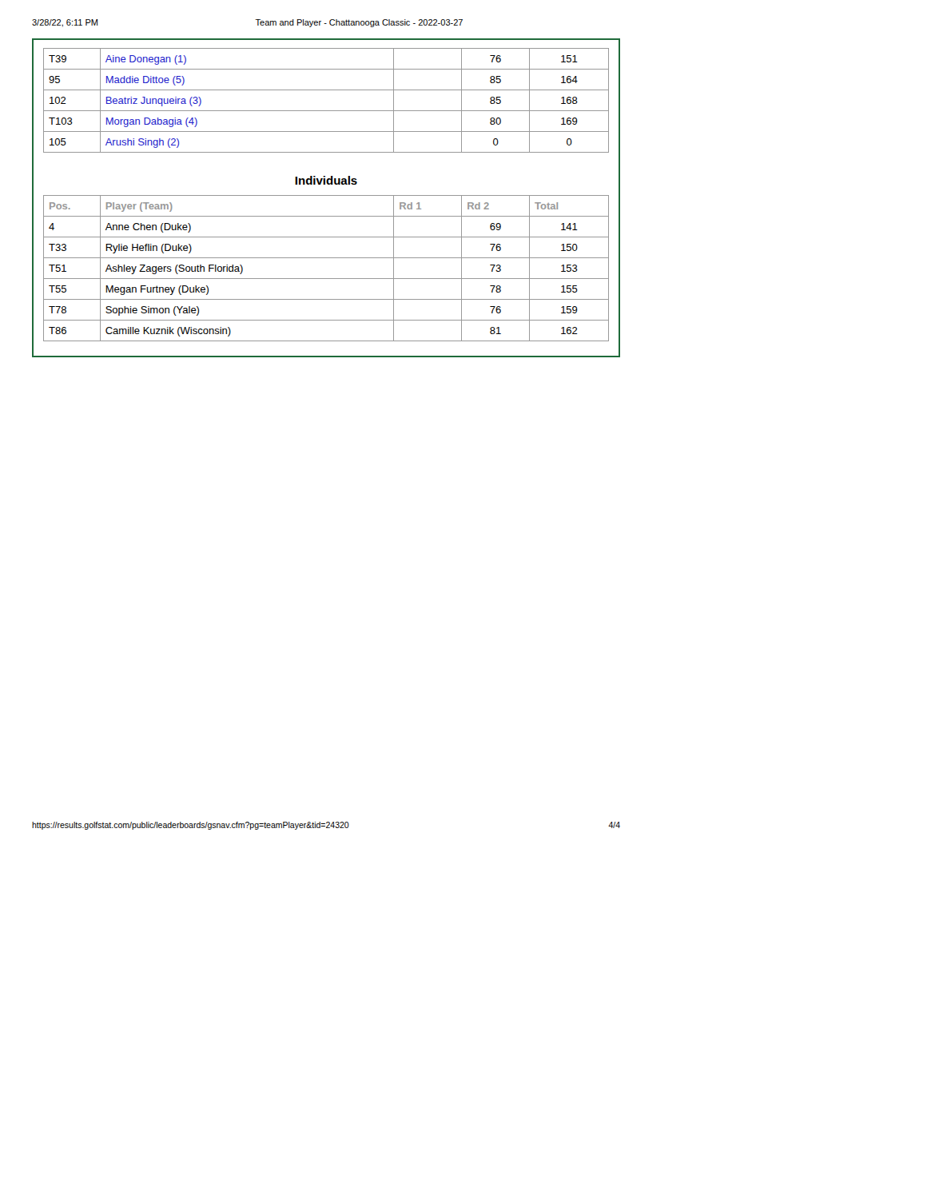3/28/22, 6:11 PM
Team and Player - Chattanooga Classic - 2022-03-27
| T39 | Aine Donegan (1) | | 76 | 151 |
| 95 | Maddie Dittoe (5) | | 85 | 164 |
| 102 | Beatriz Junqueira (3) | | 85 | 168 |
| T103 | Morgan Dabagia (4) | | 80 | 169 |
| 105 | Arushi Singh (2) | | 0 | 0 |
Individuals
| Pos. | Player (Team) | Rd 1 | Rd 2 | Total |
| --- | --- | --- | --- | --- |
| 4 | Anne Chen (Duke) | | 69 | 141 |
| T33 | Rylie Heflin (Duke) | | 76 | 150 |
| T51 | Ashley Zagers (South Florida) | | 73 | 153 |
| T55 | Megan Furtney (Duke) | | 78 | 155 |
| T78 | Sophie Simon (Yale) | | 76 | 159 |
| T86 | Camille Kuznik (Wisconsin) | | 81 | 162 |
https://results.golfstat.com/public/leaderboards/gsnav.cfm?pg=teamPlayer&tid=24320
4/4